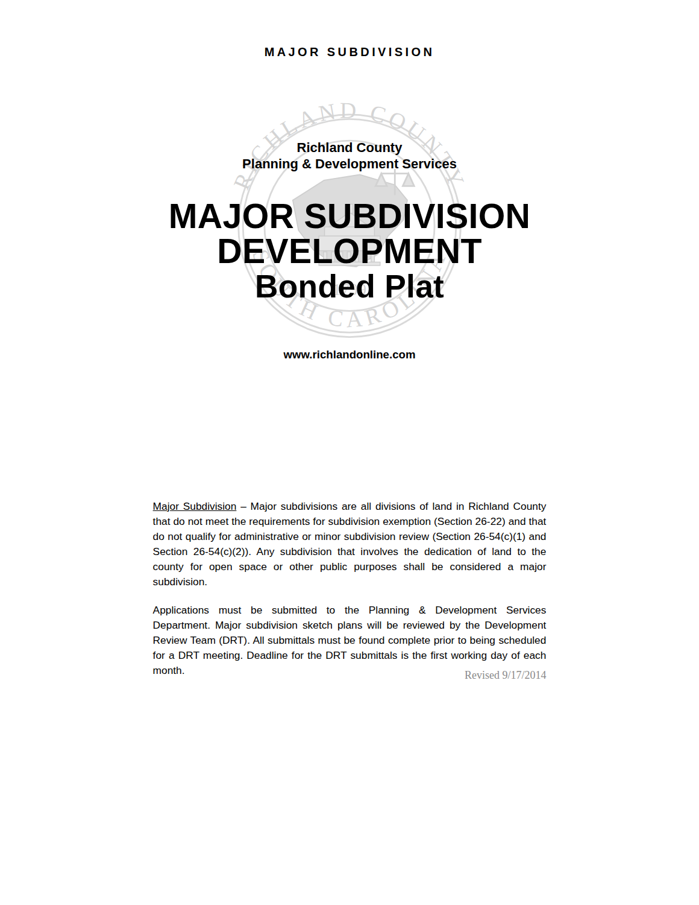MAJOR SUBDIVISION
RICHLAND COUNTY SOUTH CAROLINA 1799
Richland County
Planning & Development Services
MAJOR SUBDIVISION
DEVELOPMENT Bonded Plat
www.richlandonline.com
Major Subdivision – Major subdivisions are all divisions of land in Richland County that do not meet the requirements for subdivision exemption (Section 26-22) and that do not qualify for administrative or minor subdivision review (Section 26-54(c)(1) and Section 26-54(c)(2)). Any subdivision that involves the dedication of land to the county for open space or other public purposes shall be considered a major subdivision.
Applications must be submitted to the Planning & Development Services Department. Major subdivision sketch plans will be reviewed by the Development Review Team (DRT). All submittals must be found complete prior to being scheduled for a DRT meeting. Deadline for the DRT submittals is the first working day of each month.
Revised 9/17/2014